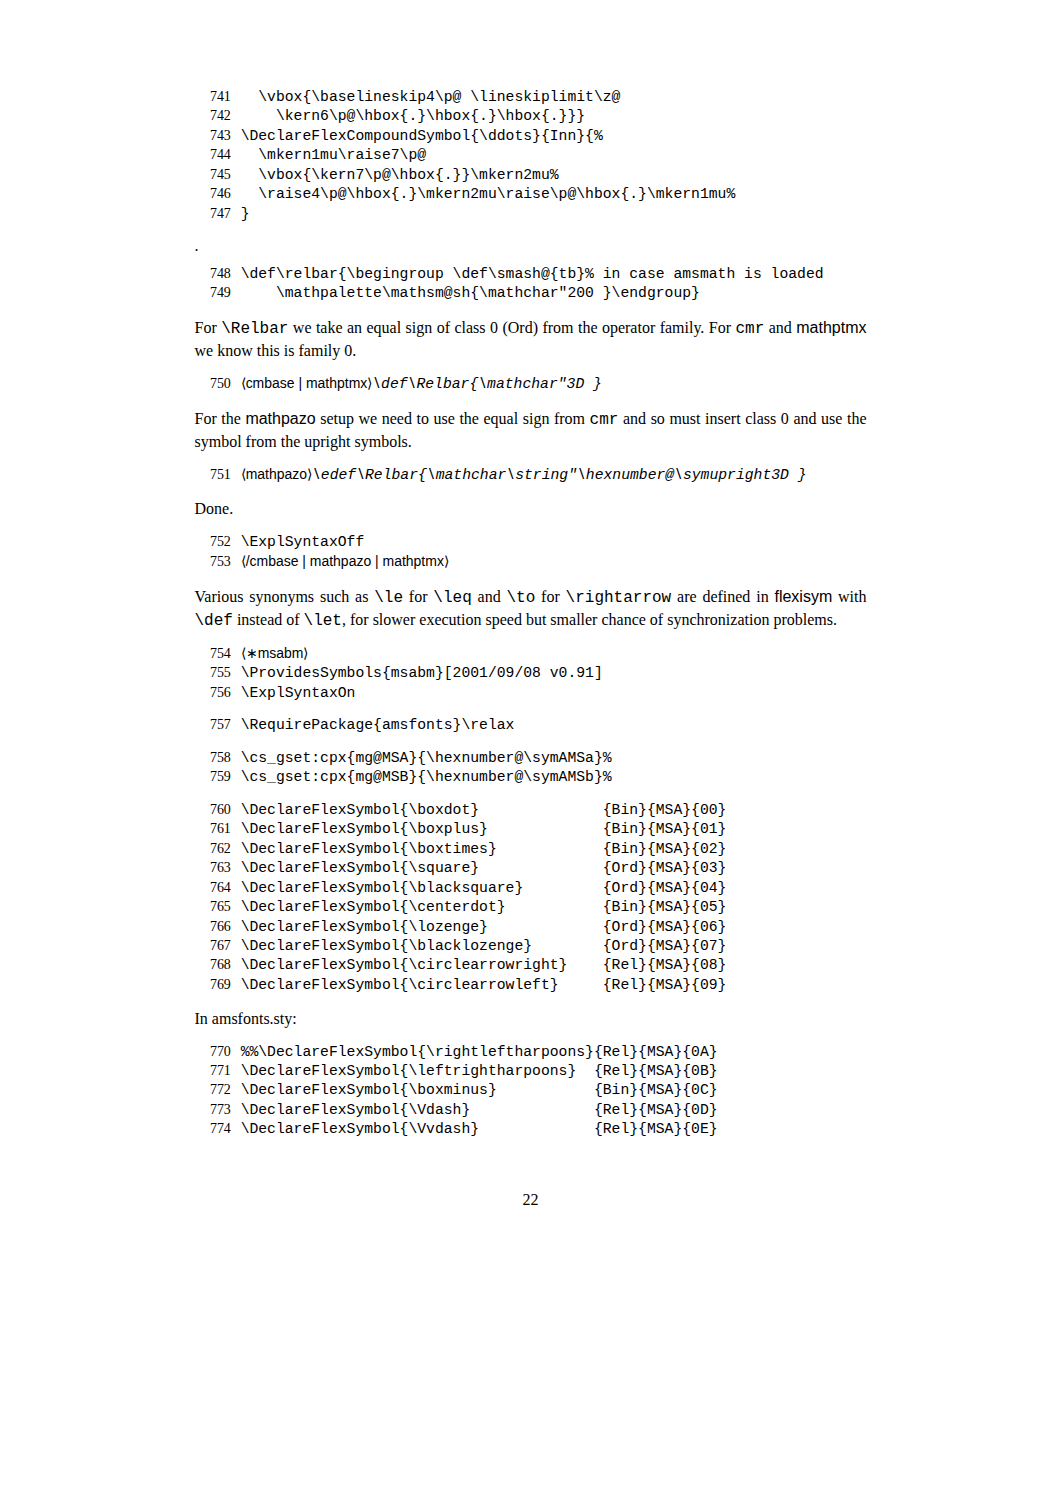741 \vbox{\baselineskip4\p@ \lineskiplimit\z@
742 \kern6\p@\hbox{.}\hbox{.}\hbox{.}}}
743\DeclareFlexCompoundSymbol{\ddots}{Inn}{%
744 \mkern1mu\raise7\p@
745 \vbox{\kern7\p@\hbox{.}}\mkern2mu%
746 \raise4\p@\hbox{.}\mkern2mu\raise\p@\hbox{.}\mkern1mu%
747}
.
748\def\relbar{\begingroup \def\smash@{tb}% in case amsmath is loaded
749 \mathpalette\mathsm@sh{\mathchar"200 }\endgroup}
For \Relbar we take an equal sign of class 0 (Ord) from the operator family. For cmr and mathptmx we know this is family 0.
750⟨cmbase | mathptmx⟩\def\Relbar{\mathchar"3D }
For the mathpazo setup we need to use the equal sign from cmr and so must insert class 0 and use the symbol from the upright symbols.
751⟨mathpazo⟩\edef\Relbar{\mathchar\string"\hexnumber@\symupright3D }
Done.
752\ExplSyntaxOff
753⟨/cmbase | mathpazo | mathptmx⟩
Various synonyms such as \le for \leq and \to for \rightarrow are defined in flexisym with \def instead of \let, for slower execution speed but smaller chance of synchronization problems.
754⟨∗msabm⟩
755\ProvidesSymbols{msabm}[2001/09/08 v0.91]
756\ExplSyntaxOn
757\RequirePackage{amsfonts}\relax
758\cs_gset:cpx{mg@MSA}{\hexnumber@\symAMSa}%
759\cs_gset:cpx{mg@MSB}{\hexnumber@\symAMSb}%
760\DeclareFlexSymbol{\boxdot} {Bin}{MSA}{00}
761\DeclareFlexSymbol{\boxplus} {Bin}{MSA}{01}
762\DeclareFlexSymbol{\boxtimes} {Bin}{MSA}{02}
763\DeclareFlexSymbol{\square} {Ord}{MSA}{03}
764\DeclareFlexSymbol{\blacksquare} {Ord}{MSA}{04}
765\DeclareFlexSymbol{\centerdot} {Bin}{MSA}{05}
766\DeclareFlexSymbol{\lozenge} {Ord}{MSA}{06}
767\DeclareFlexSymbol{\blacklozenge} {Ord}{MSA}{07}
768\DeclareFlexSymbol{\circlearrowright} {Rel}{MSA}{08}
769\DeclareFlexSymbol{\circlearrowleft} {Rel}{MSA}{09}
In amsfonts.sty:
770%%\DeclareFlexSymbol{\rightleftharpoons}{Rel}{MSA}{0A}
771\DeclareFlexSymbol{\leftrightharpoons} {Rel}{MSA}{0B}
772\DeclareFlexSymbol{\boxminus} {Bin}{MSA}{0C}
773\DeclareFlexSymbol{\Vdash} {Rel}{MSA}{0D}
774\DeclareFlexSymbol{\Vvdash} {Rel}{MSA}{0E}
22